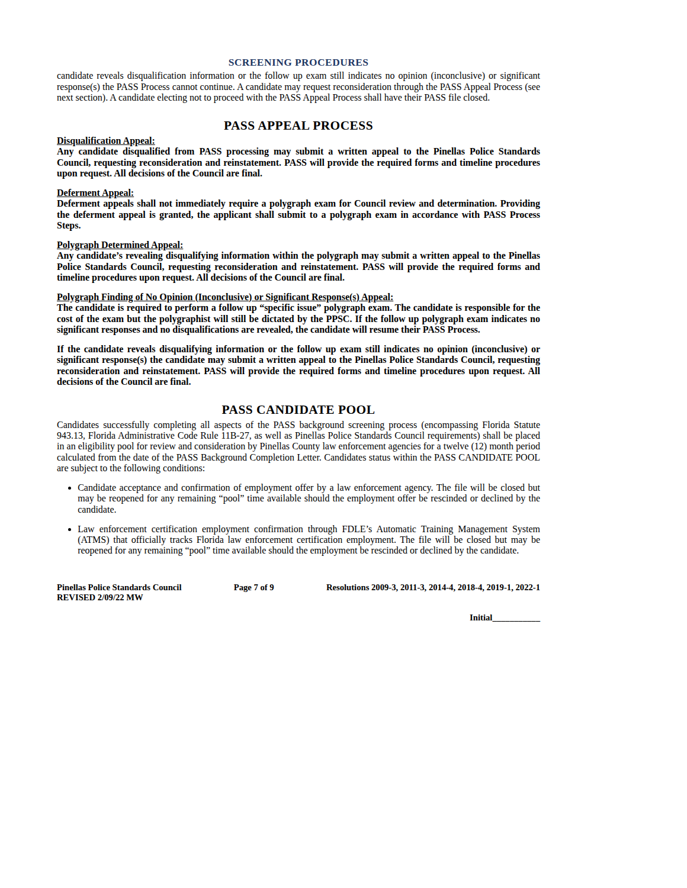SCREENING PROCEDURES
candidate reveals disqualification information or the follow up exam still indicates no opinion (inconclusive) or significant response(s) the PASS Process cannot continue. A candidate may request reconsideration through the PASS Appeal Process (see next section). A candidate electing not to proceed with the PASS Appeal Process shall have their PASS file closed.
PASS APPEAL PROCESS
Disqualification Appeal:
Any candidate disqualified from PASS processing may submit a written appeal to the Pinellas Police Standards Council, requesting reconsideration and reinstatement. PASS will provide the required forms and timeline procedures upon request. All decisions of the Council are final.
Deferment Appeal:
Deferment appeals shall not immediately require a polygraph exam for Council review and determination. Providing the deferment appeal is granted, the applicant shall submit to a polygraph exam in accordance with PASS Process Steps.
Polygraph Determined Appeal:
Any candidate’s revealing disqualifying information within the polygraph may submit a written appeal to the Pinellas Police Standards Council, requesting reconsideration and reinstatement. PASS will provide the required forms and timeline procedures upon request. All decisions of the Council are final.
Polygraph Finding of No Opinion (Inconclusive) or Significant Response(s) Appeal:
The candidate is required to perform a follow up “specific issue” polygraph exam. The candidate is responsible for the cost of the exam but the polygraphist will still be dictated by the PPSC. If the follow up polygraph exam indicates no significant responses and no disqualifications are revealed, the candidate will resume their PASS Process.
If the candidate reveals disqualifying information or the follow up exam still indicates no opinion (inconclusive) or significant response(s) the candidate may submit a written appeal to the Pinellas Police Standards Council, requesting reconsideration and reinstatement. PASS will provide the required forms and timeline procedures upon request. All decisions of the Council are final.
PASS CANDIDATE POOL
Candidates successfully completing all aspects of the PASS background screening process (encompassing Florida Statute 943.13, Florida Administrative Code Rule 11B-27, as well as Pinellas Police Standards Council requirements) shall be placed in an eligibility pool for review and consideration by Pinellas County law enforcement agencies for a twelve (12) month period calculated from the date of the PASS Background Completion Letter. Candidates status within the PASS CANDIDATE POOL are subject to the following conditions:
Candidate acceptance and confirmation of employment offer by a law enforcement agency. The file will be closed but may be reopened for any remaining “pool” time available should the employment offer be rescinded or declined by the candidate.
Law enforcement certification employment confirmation through FDLE’s Automatic Training Management System (ATMS) that officially tracks Florida law enforcement certification employment. The file will be closed but may be reopened for any remaining “pool” time available should the employment be rescinded or declined by the candidate.
Pinellas Police Standards Council
REVISED 2/09/22 MW
Page 7 of 9
Resolutions 2009-3, 2011-3, 2014-4, 2018-4, 2019-1, 2022-1
Initial___________